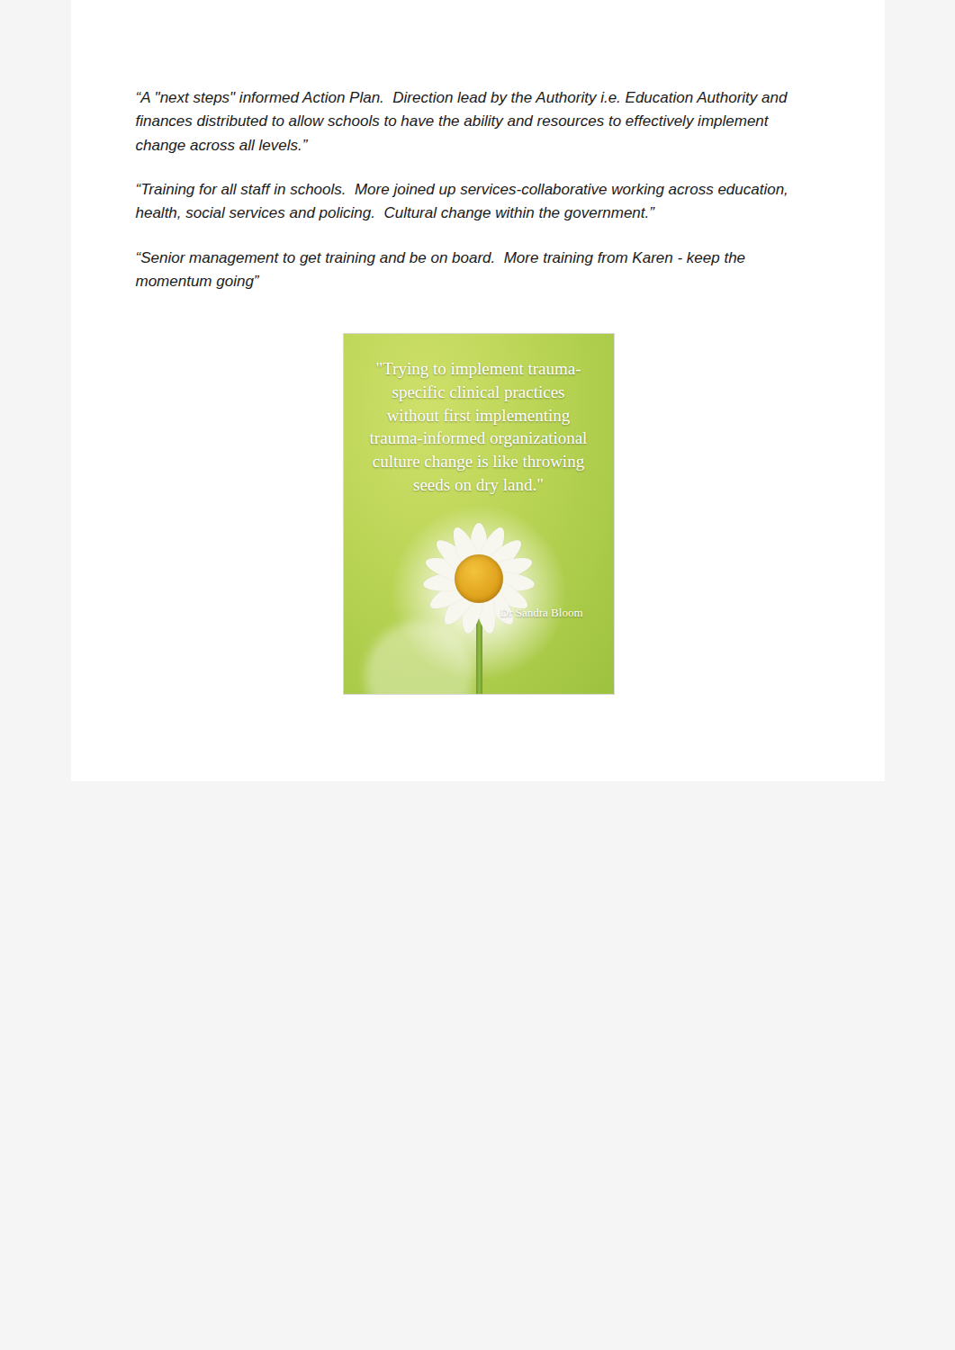“A "next steps" informed Action Plan. Direction lead by the Authority i.e. Education Authority and finances distributed to allow schools to have the ability and resources to effectively implement change across all levels.”
“Training for all staff in schools. More joined up services-collaborative working across education, health, social services and policing. Cultural change within the government.”
“Senior management to get training and be on board. More training from Karen - keep the momentum going”
"Trying to implement trauma-specific clinical practices without first implementing trauma-informed organizational culture change is like throwing seeds on dry land."
Dr Sandra Bloom